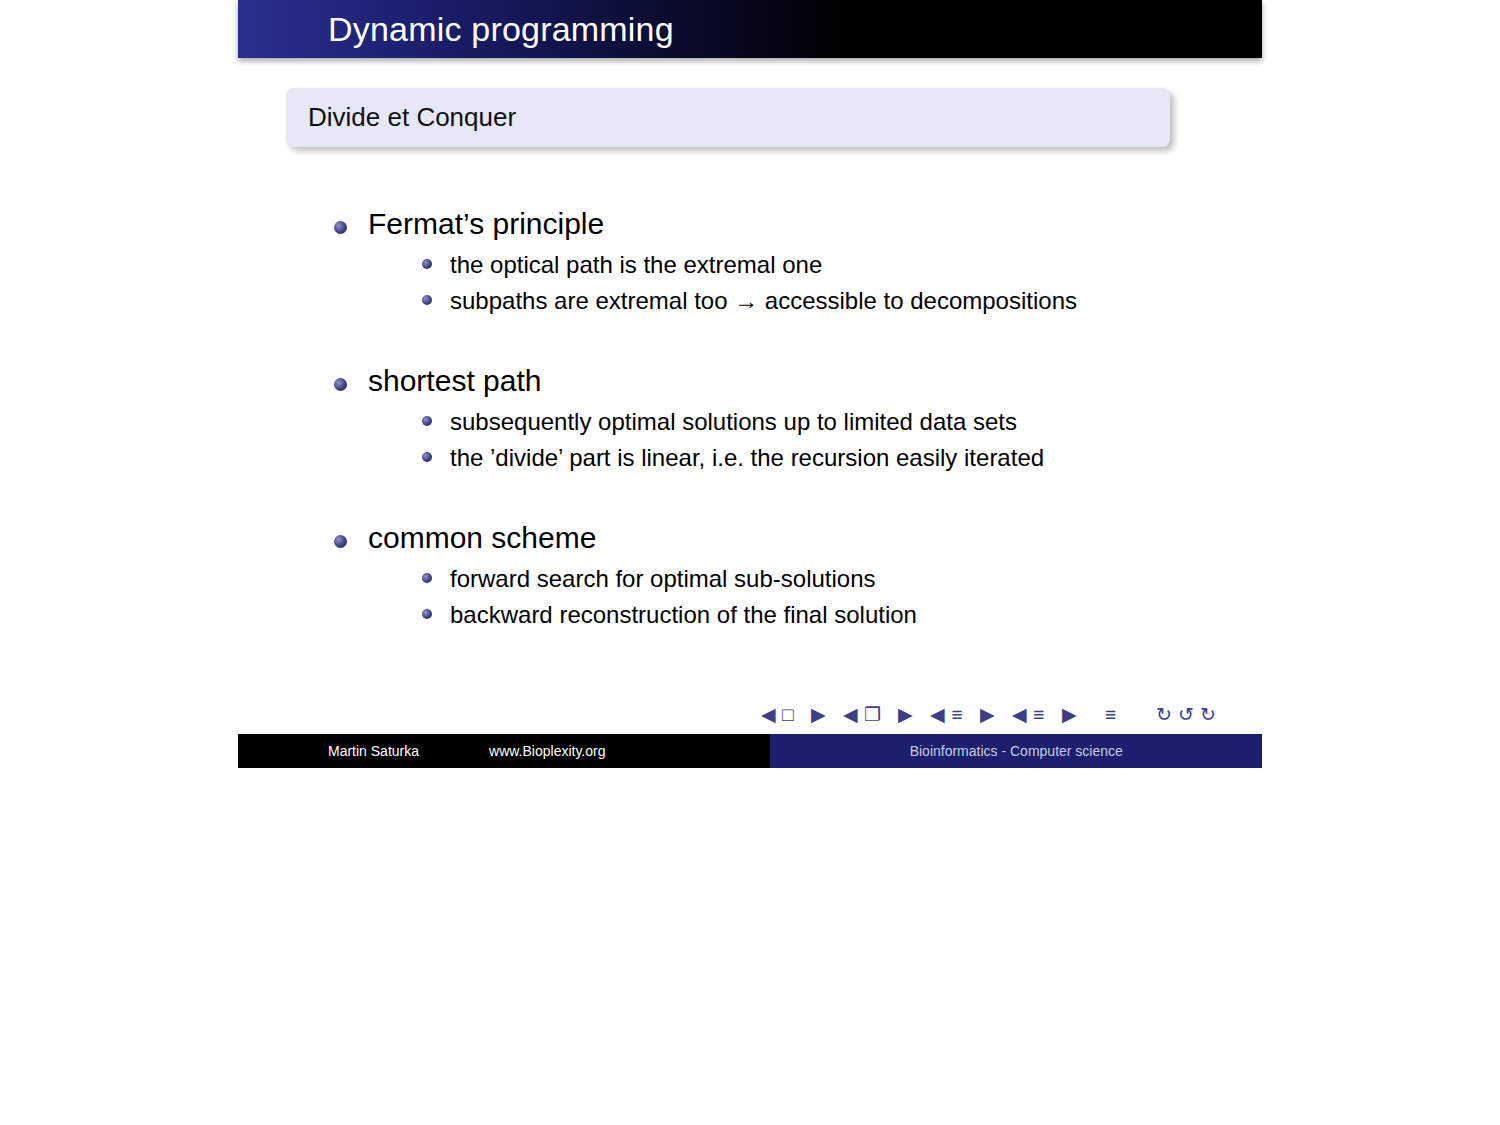Dynamic programming
Divide et Conquer
Fermat’s principle
the optical path is the extremal one
subpaths are extremal too → accessible to decompositions
shortest path
subsequently optimal solutions up to limited data sets
the ’divide’ part is linear, i.e. the recursion easily iterated
common scheme
forward search for optimal sub-solutions
backward reconstruction of the final solution
◀□ ▶ ◀❐ ▶ ◀≡ ▶ ◀≡ ▶ ≡ ↻↺↻
Martin Saturka www.Bioplexity.org
Bioinformatics - Computer science